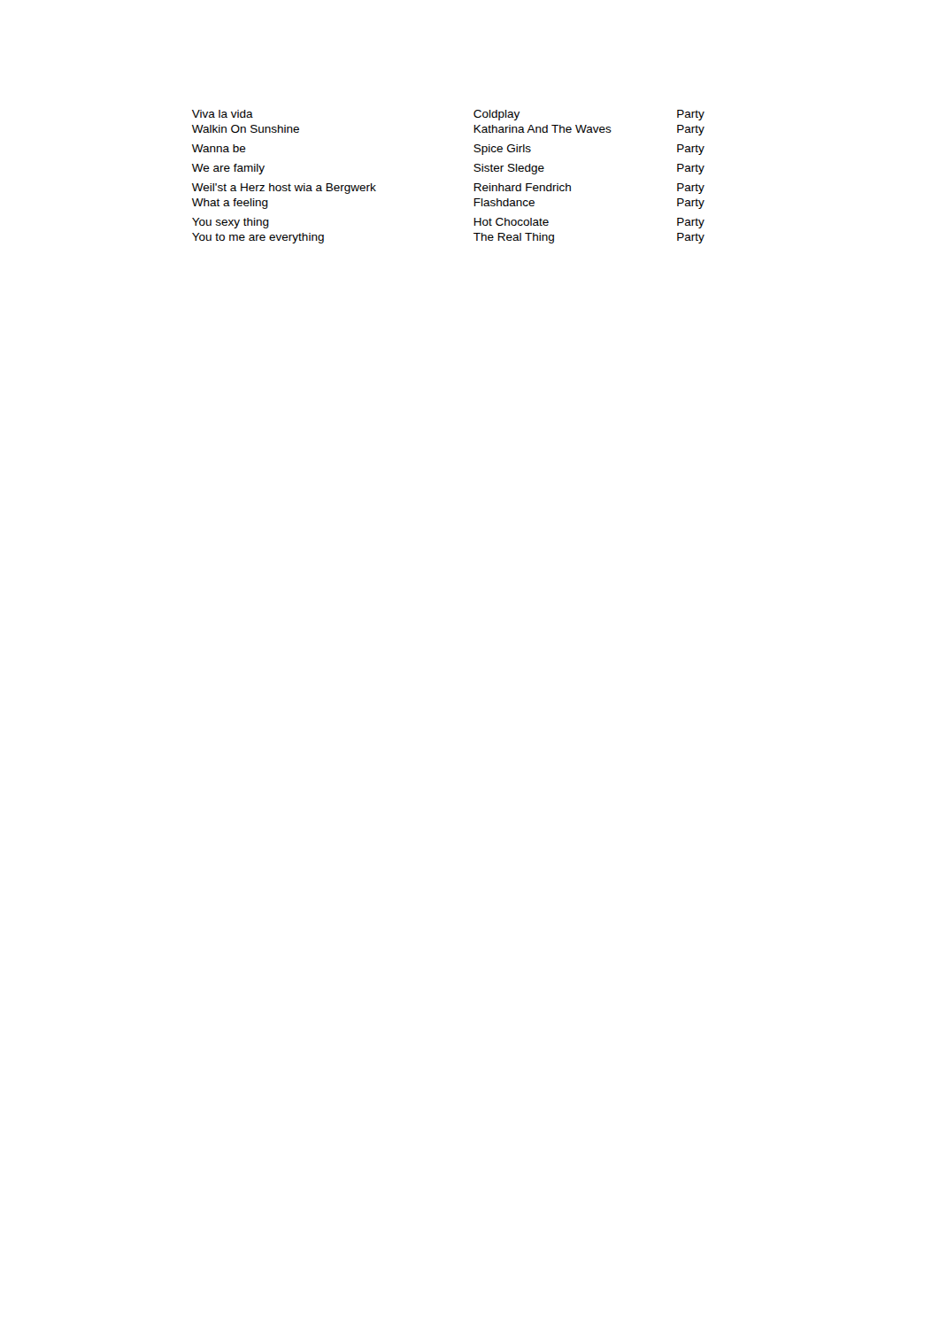| Viva la vida | Coldplay | Party |
| Walkin On Sunshine | Katharina And The Waves | Party |
| Wanna be | Spice Girls | Party |
| We are family | Sister Sledge | Party |
| Weil'st a Herz host wia a Bergwerk | Reinhard Fendrich | Party |
| What a feeling | Flashdance | Party |
| You sexy thing | Hot Chocolate | Party |
| You to me are everything | The Real Thing | Party |